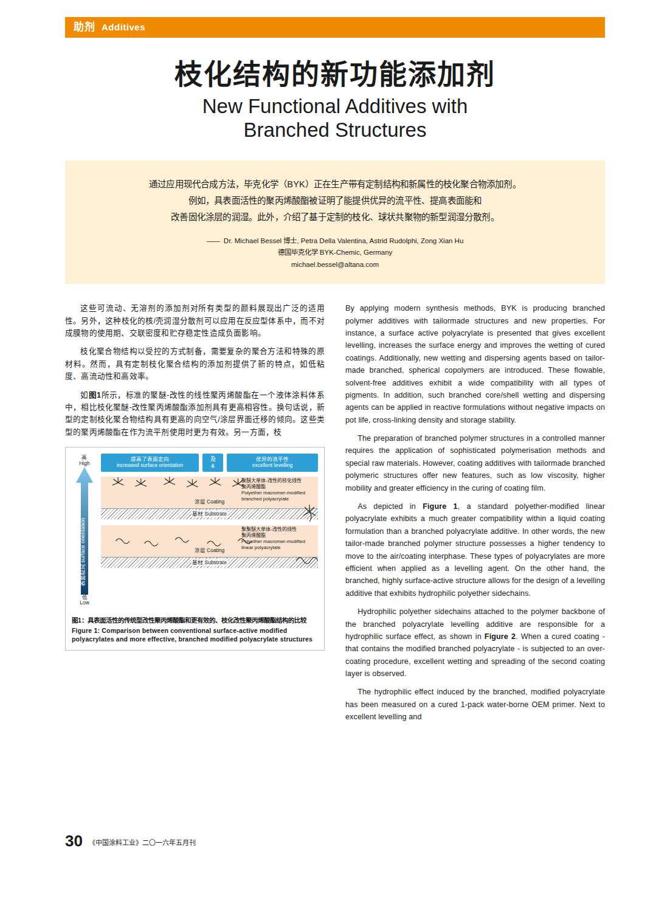助剂 Additives
枝化结构的新功能添加剂
New Functional Additives with
Branched Structures
通过应用现代合成方法，毕克化学（BYK）正在生产带有定制结构和新属性的枝化聚合物添加剂。
例如，具表面活性的聚丙烯酸酯被证明了能提供优异的流平性、提高表面能和
改善固化涂层的润湿。此外，介绍了基于定制的枝化、球状共聚物的新型润湿分散剂。
—— Dr. Michael Bessel 博士, Petra Della Valentina, Astrid Rudolphi, Zong Xian Hu
德国毕克化学 BYK-Chemic, Germany
michael.bessel@altana.com
这些可流动、无溶剂的添加剂对所有类型的颜料展现出广泛的适用性。另外，这种枝化的核/壳润湿分散剂可以应用在反应型体系中，而不对成膜物的使用期、交联密度和贮存稳定性造成负面影响。
枝化聚合物结构以受控的方式制备，需要复杂的聚合方法和特殊的原材料。然而，具有定制枝化聚合结构的添加剂提供了新的特点，如低粘度、高流动性和高效率。
如图1所示，标准的聚醚-改性的线性聚丙烯酸酯在一个液体涂料体系中，相比枝化聚醚-改性聚丙烯酸酯添加剂具有更高相容性。换句话说，新型的定制枝化聚合物结构具有更高的向空气/涂层界面迁移的倾向。这些类型的聚丙烯酸酯在作为流平剂使用时更为有效。另一方面，枝
高
High
表面取向 surface orientation
低
Low
提高了表面定向
increased surface orientation
及
&
优异的流平性
excellent levelling
涂层 Coating
基材 Substrate
聚醚大单体-改性的枝化线性
聚丙烯酸酯
Polyether macromer-modified
branched polyacrylate
涂层 Coating
基材 Substrate
聚聚醚大单体-改性的线性
聚丙烯酸酯
Polyether macromer-modified
linear polyacrylate
图1：具表面活性的传统型改性聚丙烯酸酯和更有效的、枝化改性聚丙烯酸酯结构的比较 Figure 1: Comparison between conventional surface-active modified polyacrylates and more effective, branched modified polyacrylate structures
By applying modern synthesis methods, BYK is producing branched polymer additives with tailormade structures and new properties. For instance, a surface active polyacrylate is presented that gives excellent levelling, increases the surface energy and improves the wetting of cured coatings. Additionally, new wetting and dispersing agents based on tailor-made branched, spherical copolymers are introduced. These flowable, solvent-free additives exhibit a wide compatibility with all types of pigments. In addition, such branched core/shell wetting and dispersing agents can be applied in reactive formulations without negative impacts on pot life, cross-linking density and storage stability.
The preparation of branched polymer structures in a controlled manner requires the application of sophisticated polymerisation methods and special raw materials. However, coating additives with tailormade branched polymeric structures offer new features, such as low viscosity, higher mobility and greater efficiency in the curing of coating film.
As depicted in Figure 1, a standard polyether-modified linear polyacrylate exhibits a much greater compatibility within a liquid coating formulation than a branched polyacrylate additive. In other words, the new tailor-made branched polymer structure possesses a higher tendency to move to the air/coating interphase. These types of polyacrylates are more efficient when applied as a levelling agent. On the other hand, the branched, highly surface-active structure allows for the design of a levelling additive that exhibits hydrophilic polyether sidechains.
Hydrophilic polyether sidechains attached to the polymer backbone of the branched polyacrylate levelling additive are responsible for a hydrophilic surface effect, as shown in Figure 2. When a cured coating - that contains the modified branched polyacrylate - is subjected to an over-coating procedure, excellent wetting and spreading of the second coating layer is observed.
The hydrophilic effect induced by the branched, modified polyacrylate has been measured on a cured 1-pack water-borne OEM primer. Next to excellent levelling and
30 《中国涂料工业》二〇一六年五月刊